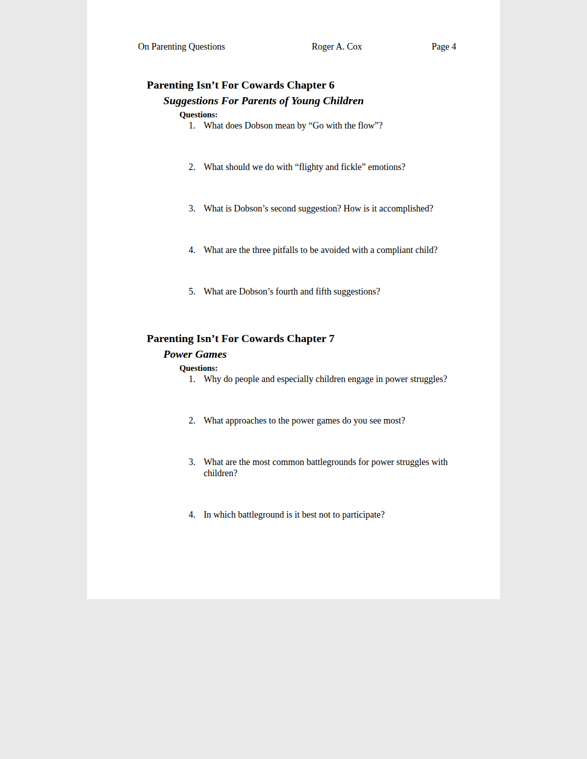On Parenting Questions Roger A. Cox Page 4
Parenting Isn’t For Cowards Chapter 6
Suggestions For Parents of Young Children
Questions:
What does Dobson mean by “Go with the flow”?
What should we do with “flighty and fickle” emotions?
What is Dobson’s second suggestion? How is it accomplished?
What are the three pitfalls to be avoided with a compliant child?
What are Dobson’s fourth and fifth suggestions?
Parenting Isn’t For Cowards Chapter 7
Power Games
Questions:
Why do people and especially children engage in power struggles?
What approaches to the power games do you see most?
What are the most common battlegrounds for power struggles with children?
In which battleground is it best not to participate?